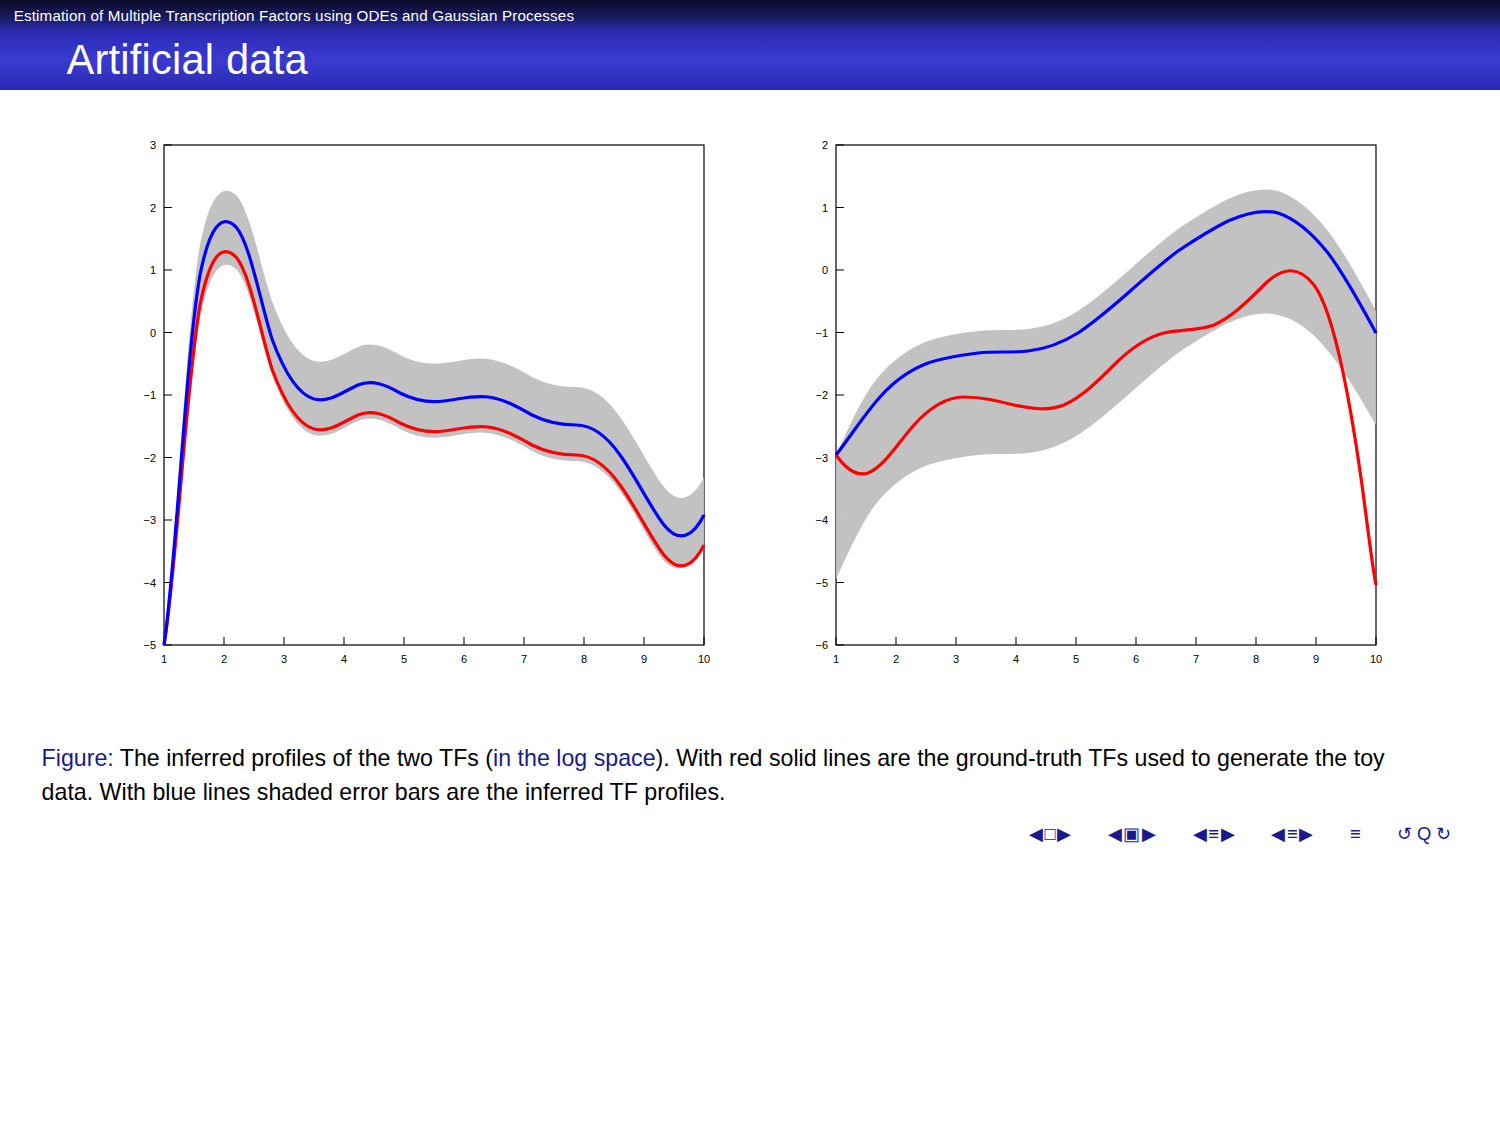Estimation of Multiple Transcription Factors using ODEs and Gaussian Processes
Artificial data
3 2 1 0 −1 −2 −3 −4 −5 1 2 3 4 5 6 7 8 9 10
2 1 0 −1 −2 −3 −4 −5 −6 1 2 3 4 5 6 7 8 9 10
Figure: The inferred profiles of the two TFs (in the log space). With red solid lines are the ground-truth TFs used to generate the toy data. With blue lines shaded error bars are the inferred TF profiles.
◀ □ ▶ ◀ ▣ ▶ ◀ ≡ ▶ ◀ ≡ ▶ ≡ ↺ Q ↻